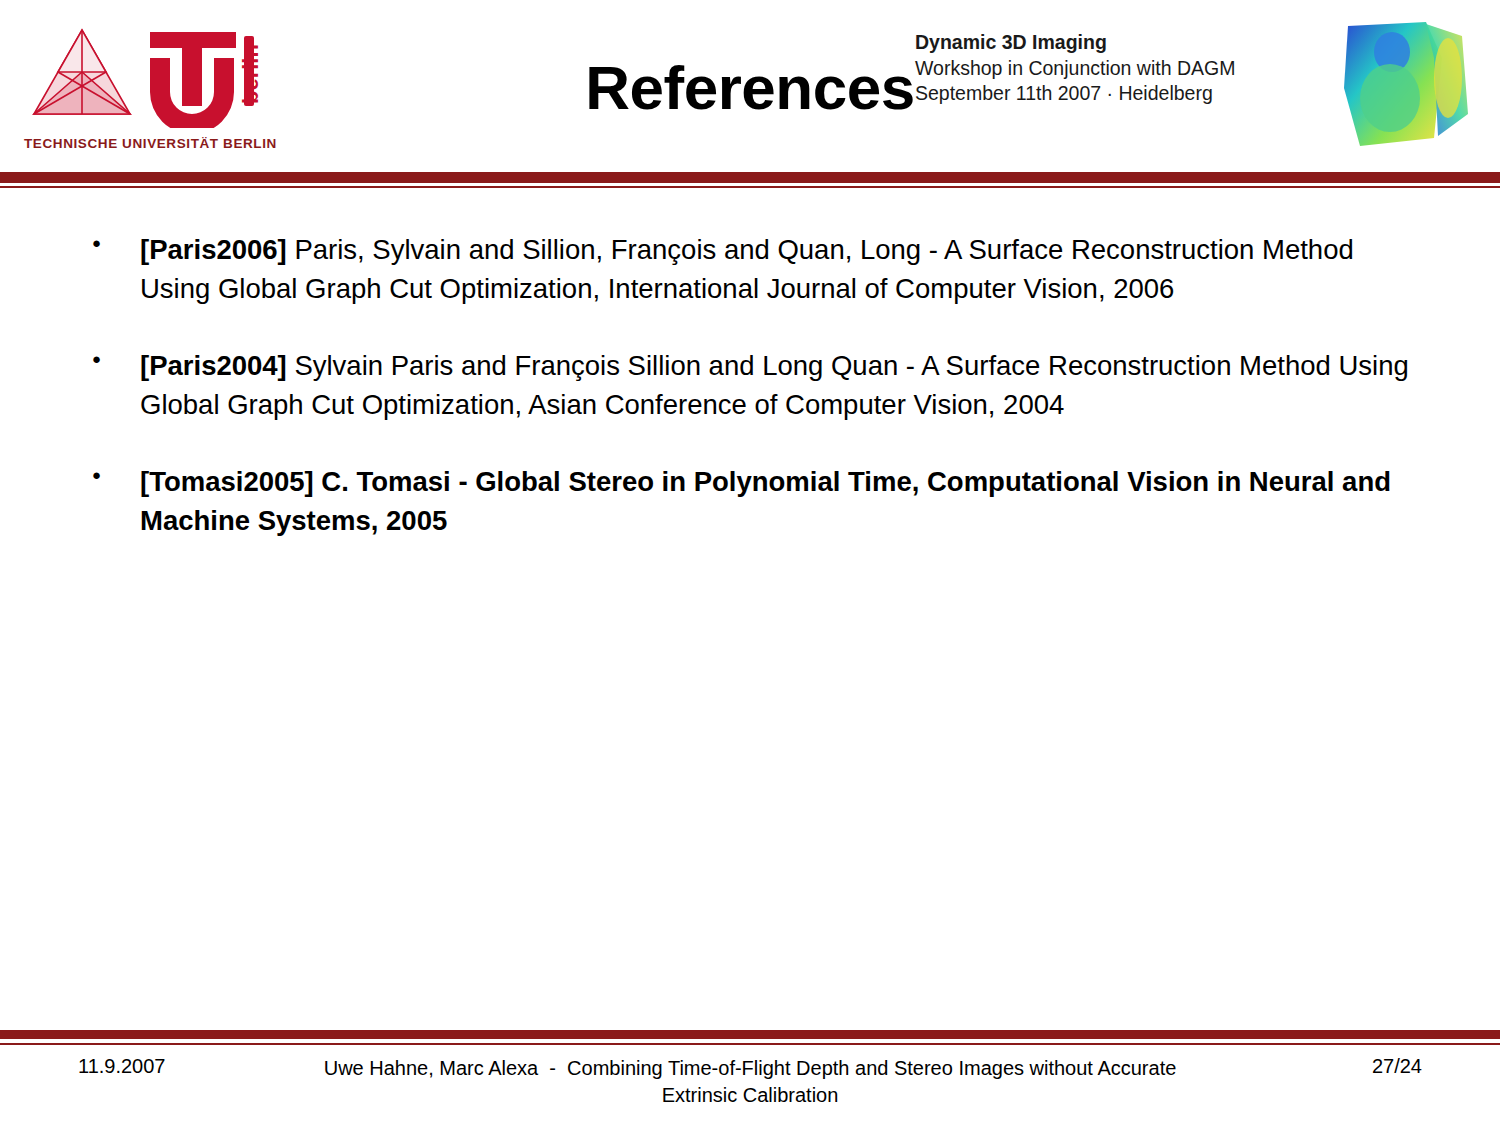berlin
TECHNISCHE UNIVERSITÄT BERLIN
References
Dynamic 3D Imaging
Workshop in Conjunction with DAGM
September 11th 2007 · Heidelberg
[Paris2006] Paris, Sylvain and Sillion, François and Quan, Long - A Surface Reconstruction Method Using Global Graph Cut Optimization, International Journal of Computer Vision, 2006
[Paris2004] Sylvain Paris and François Sillion and Long Quan - A Surface Reconstruction Method Using Global Graph Cut Optimization, Asian Conference of Computer Vision, 2004
[Tomasi2005] C. Tomasi - Global Stereo in Polynomial Time, Computational Vision in Neural and Machine Systems, 2005
11.9.2007
Uwe Hahne, Marc Alexa - Combining Time-of-Flight Depth and Stereo Images without Accurate Extrinsic Calibration
27/24